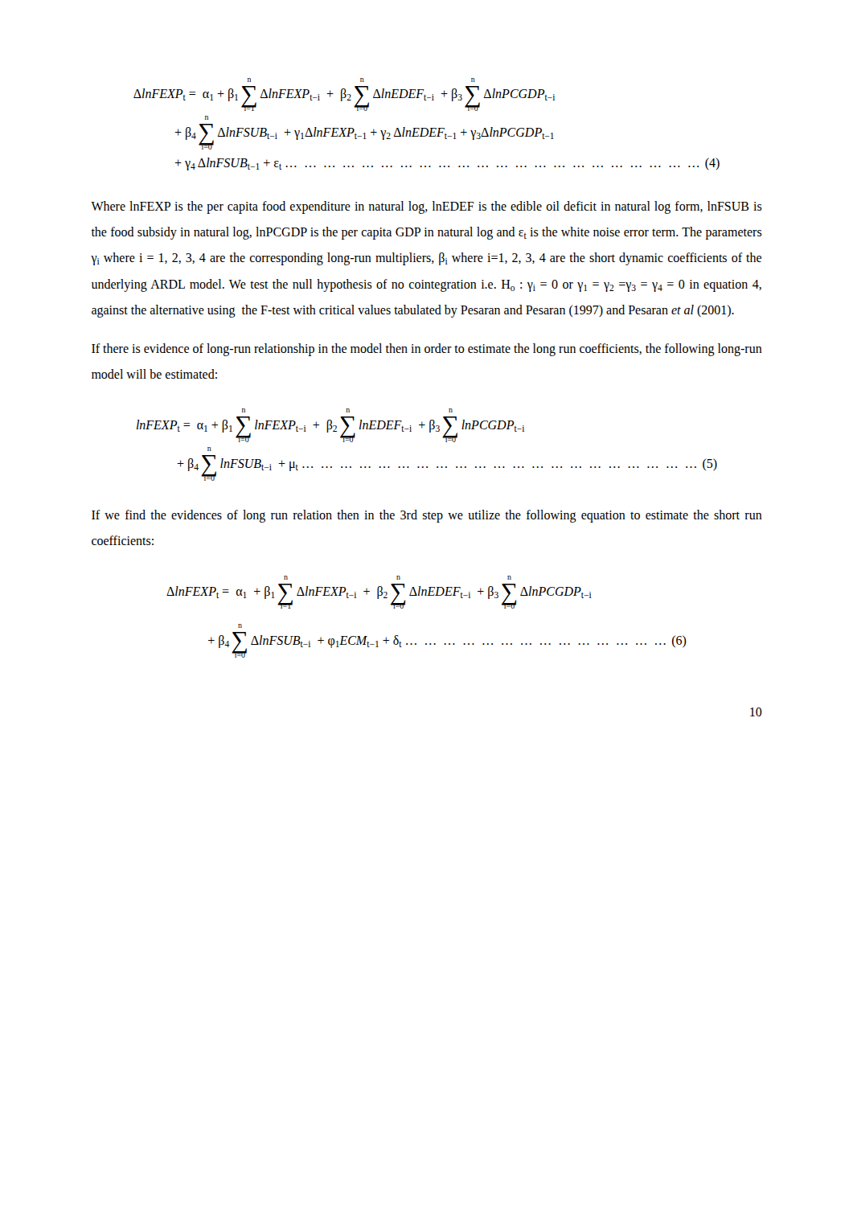ΔlnFEXPt = α1 + β1n∑i=1 ΔlnFEXPt−i + β2n∑i=0 ΔlnEDEFt−i + β3n∑i=0 ΔlnPCGDPt−i
+ β4n∑i=0 ΔlnFSUBt−i + γ1ΔlnFEXPt−1 + γ2 ΔlnEDEFt−1 + γ3ΔlnPCGDPt−1
+ γ4 ΔlnFSUBt−1 + εt … … … … … … … … … … … … … … … … … … … … … … (4)
Where lnFEXP is the per capita food expenditure in natural log, lnEDEF is the edible oil deficit in natural log form, lnFSUB is the food subsidy in natural log, lnPCGDP is the per capita GDP in natural log and εt is the white noise error term. The parameters γi where i = 1, 2, 3, 4 are the corresponding long-run multipliers, βi where i=1, 2, 3, 4 are the short dynamic coefficients of the underlying ARDL model. We test the null hypothesis of no cointegration i.e. Ho : γi = 0 or γ1 = γ2 =γ3 = γ4 = 0 in equation 4, against the alternative using the F-test with critical values tabulated by Pesaran and Pesaran (1997) and Pesaran et al (2001).
If there is evidence of long-run relationship in the model then in order to estimate the long run coefficients, the following long-run model will be estimated:
lnFEXPt = α1 + β1n∑i=0 lnFEXPt−i + β2n∑i=0 lnEDEFt−i + β3n∑i=0 lnPCGDPt−i
+ β4n∑i=0 lnFSUBt−i + μt … … … … … … … … … … … … … … … … … … … … … (5)
If we find the evidences of long run relation then in the 3rd step we utilize the following equation to estimate the short run coefficients:
ΔlnFEXPt = α1 + β1n∑i=1 ΔlnFEXPt−i + β2n∑i=0 ΔlnEDEFt−i + β3n∑i=0 ΔlnPCGDPt−i
+ β4n∑i=0 ΔlnFSUBt−i + φ1ECMt−1 + δt … … … … … … … … … … … … … … (6)
10